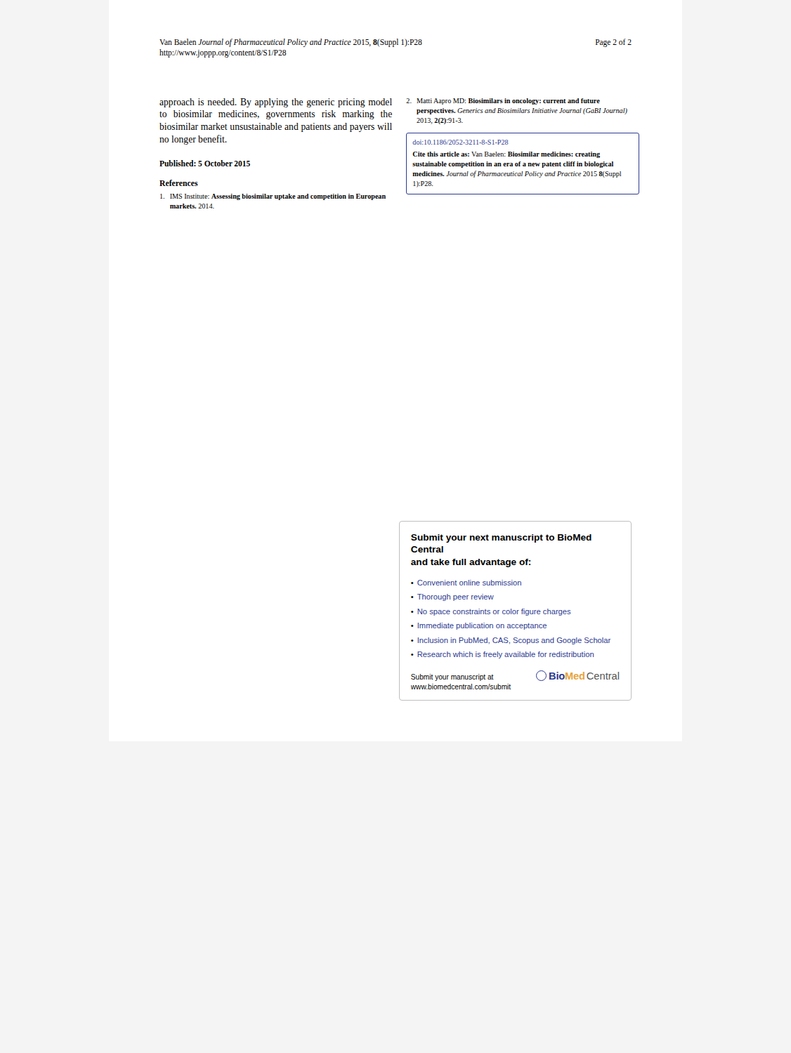Van Baelen Journal of Pharmaceutical Policy and Practice 2015, 8(Suppl 1):P28 http://www.joppp.org/content/8/S1/P28
Page 2 of 2
approach is needed. By applying the generic pricing model to biosimilar medicines, governments risk marking the biosimilar market unsustainable and patients and payers will no longer benefit.
Published: 5 October 2015
References
1. IMS Institute: Assessing biosimilar uptake and competition in European markets. 2014.
2. Matti Aapro MD: Biosimilars in oncology: current and future perspectives. Generics and Biosimilars Initiative Journal (GaBI Journal) 2013, 2(2):91-3.
doi:10.1186/2052-3211-8-S1-P28
Cite this article as: Van Baelen: Biosimilar medicines: creating sustainable competition in an era of a new patent cliff in biological medicines. Journal of Pharmaceutical Policy and Practice 2015 8(Suppl 1):P28.
Submit your next manuscript to BioMed Central
and take full advantage of:
Convenient online submission
Thorough peer review
No space constraints or color figure charges
Immediate publication on acceptance
Inclusion in PubMed, CAS, Scopus and Google Scholar
Research which is freely available for redistribution
Submit your manuscript at
www.biomedcentral.com/submit
Bio Med Central